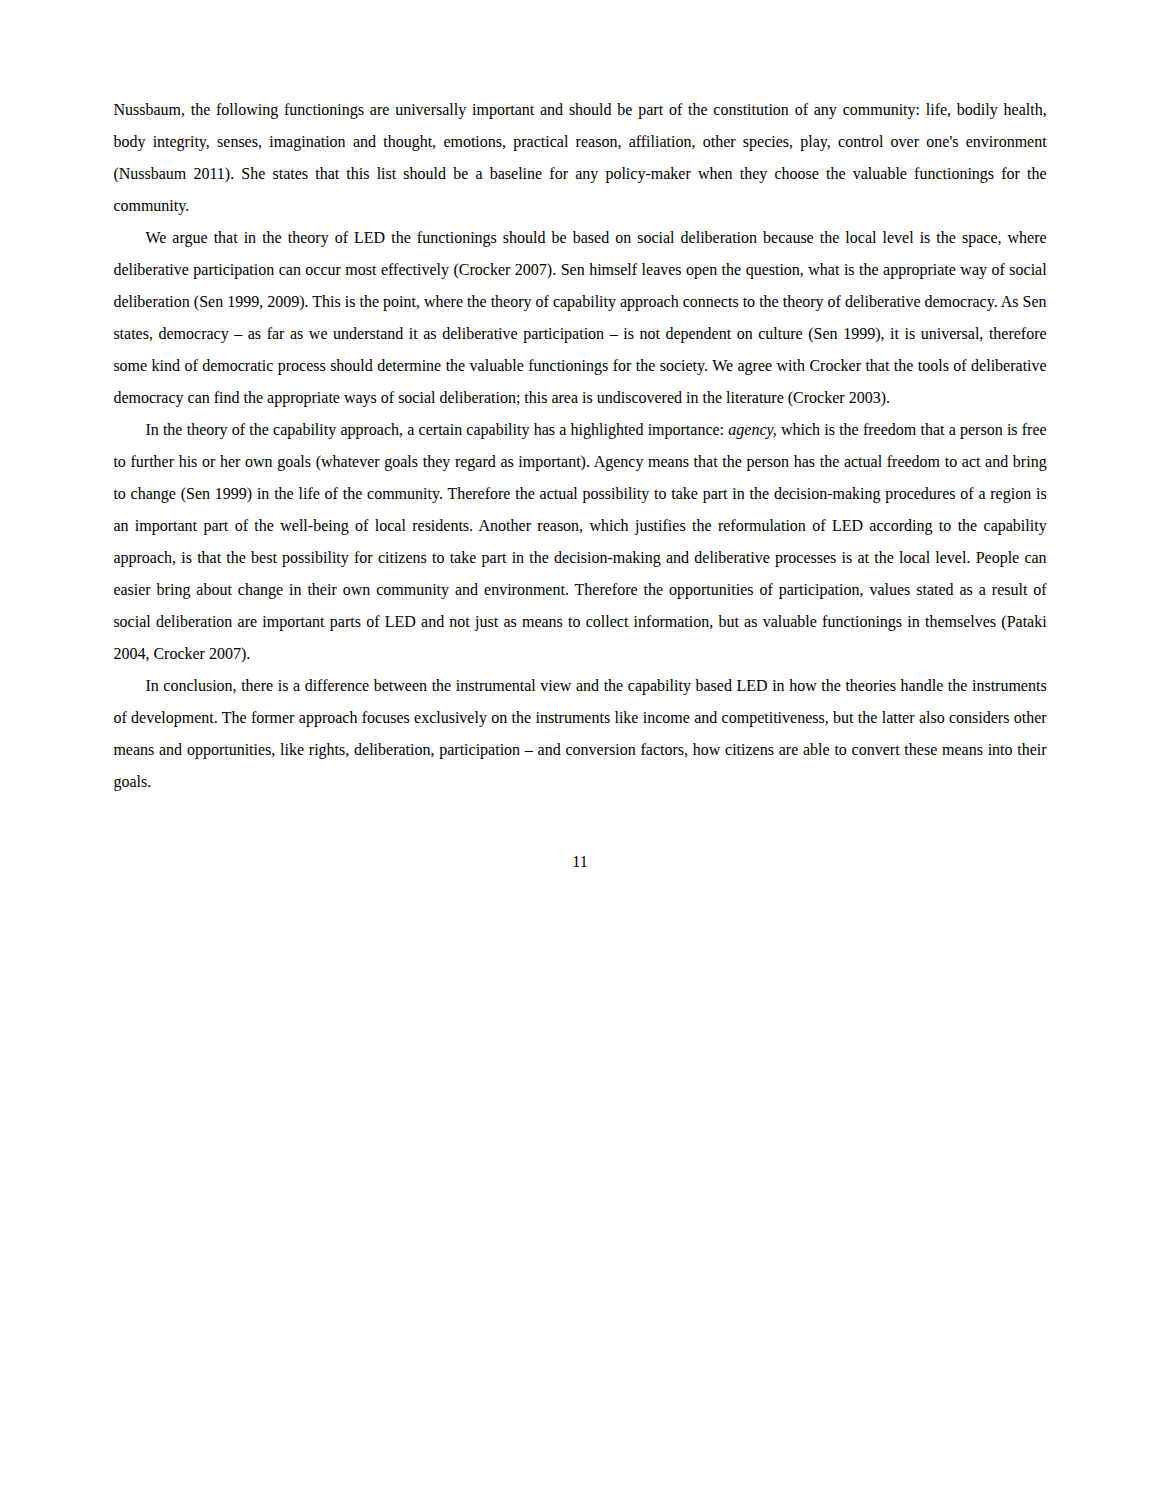Nussbaum, the following functionings are universally important and should be part of the constitution of any community: life, bodily health, body integrity, senses, imagination and thought, emotions, practical reason, affiliation, other species, play, control over one's environment (Nussbaum 2011). She states that this list should be a baseline for any policy-maker when they choose the valuable functionings for the community.
We argue that in the theory of LED the functionings should be based on social deliberation because the local level is the space, where deliberative participation can occur most effectively (Crocker 2007). Sen himself leaves open the question, what is the appropriate way of social deliberation (Sen 1999, 2009). This is the point, where the theory of capability approach connects to the theory of deliberative democracy. As Sen states, democracy – as far as we understand it as deliberative participation – is not dependent on culture (Sen 1999), it is universal, therefore some kind of democratic process should determine the valuable functionings for the society. We agree with Crocker that the tools of deliberative democracy can find the appropriate ways of social deliberation; this area is undiscovered in the literature (Crocker 2003).
In the theory of the capability approach, a certain capability has a highlighted importance: agency, which is the freedom that a person is free to further his or her own goals (whatever goals they regard as important). Agency means that the person has the actual freedom to act and bring to change (Sen 1999) in the life of the community. Therefore the actual possibility to take part in the decision-making procedures of a region is an important part of the well-being of local residents. Another reason, which justifies the reformulation of LED according to the capability approach, is that the best possibility for citizens to take part in the decision-making and deliberative processes is at the local level. People can easier bring about change in their own community and environment. Therefore the opportunities of participation, values stated as a result of social deliberation are important parts of LED and not just as means to collect information, but as valuable functionings in themselves (Pataki 2004, Crocker 2007).
In conclusion, there is a difference between the instrumental view and the capability based LED in how the theories handle the instruments of development. The former approach focuses exclusively on the instruments like income and competitiveness, but the latter also considers other means and opportunities, like rights, deliberation, participation – and conversion factors, how citizens are able to convert these means into their goals.
11